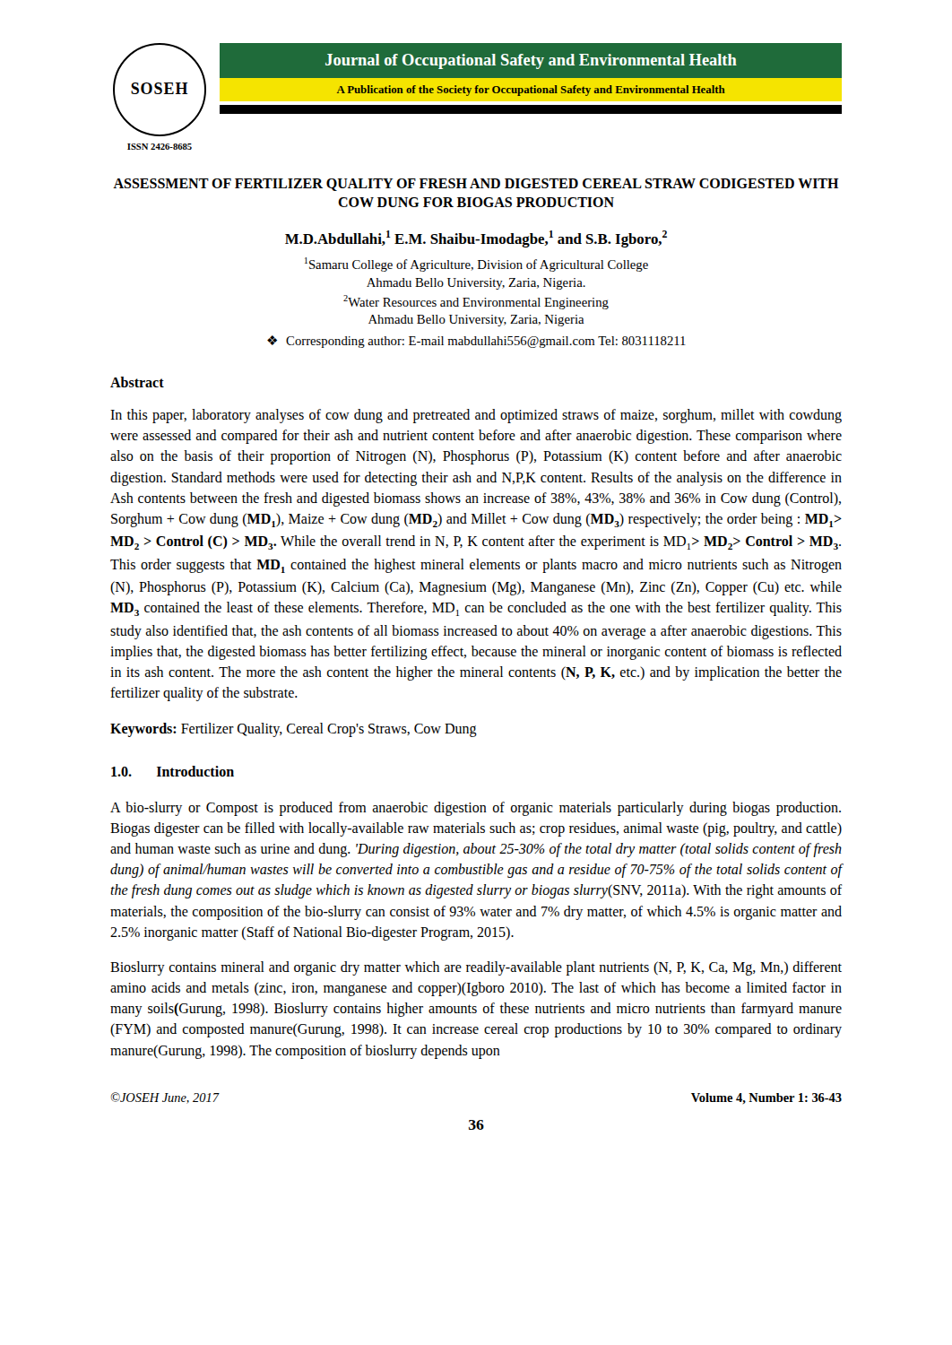SOSEH
ISSN 2426-8685
Journal of Occupational Safety and Environmental Health
A Publication of the Society for Occupational Safety and Environmental Health
Assessment of Fertilizer Quality of Fresh and Digested Cereal Straw Codigested with Cow Dung for Biogas Production
M.D.Abdullahi,1 E.M. Shaibu-Imodagbe,1 and S.B. Igboro,2
1Samaru College of Agriculture, Division of Agricultural College
Ahmadu Bello University, Zaria, Nigeria.
2Water Resources and Environmental Engineering
Ahmadu Bello University, Zaria, Nigeria
❖ Corresponding author: E-mail mabdullahi556@gmail.com Tel: 8031118211
Abstract
In this paper, laboratory analyses of cow dung and pretreated and optimized straws of maize, sorghum, millet with cowdung were assessed and compared for their ash and nutrient content before and after anaerobic digestion. These comparison where also on the basis of their proportion of Nitrogen (N), Phosphorus (P), Potassium (K) content before and after anaerobic digestion. Standard methods were used for detecting their ash and N,P,K content. Results of the analysis on the difference in Ash contents between the fresh and digested biomass shows an increase of 38%, 43%, 38% and 36% in Cow dung (Control), Sorghum + Cow dung (MD1), Maize + Cow dung (MD2) and Millet + Cow dung (MD3) respectively; the order being : MD1> MD2 > Control (C) > MD3. While the overall trend in N, P, K content after the experiment is MD1> MD2> Control > MD3. This order suggests that MD1 contained the highest mineral elements or plants macro and micro nutrients such as Nitrogen (N), Phosphorus (P), Potassium (K), Calcium (Ca), Magnesium (Mg), Manganese (Mn), Zinc (Zn), Copper (Cu) etc. while MD3 contained the least of these elements. Therefore, MD1 can be concluded as the one with the best fertilizer quality. This study also identified that, the ash contents of all biomass increased to about 40% on average a after anaerobic digestions. This implies that, the digested biomass has better fertilizing effect, because the mineral or inorganic content of biomass is reflected in its ash content. The more the ash content the higher the mineral contents (N, P, K, etc.) and by implication the better the fertilizer quality of the substrate.
Keywords: Fertilizer Quality, Cereal Crop's Straws, Cow Dung
1.0. Introduction
A bio-slurry or Compost is produced from anaerobic digestion of organic materials particularly during biogas production. Biogas digester can be filled with locally-available raw materials such as; crop residues, animal waste (pig, poultry, and cattle) and human waste such as urine and dung. 'During digestion, about 25-30% of the total dry matter (total solids content of fresh dung) of animal/human wastes will be converted into a combustible gas and a residue of 70-75% of the total solids content of the fresh dung comes out as sludge which is known as digested slurry or biogas slurry(SNV, 2011a). With the right amounts of materials, the composition of the bio-slurry can consist of 93% water and 7% dry matter, of which 4.5% is organic matter and 2.5% inorganic matter (Staff of National Bio-digester Program, 2015).
Bioslurry contains mineral and organic dry matter which are readily-available plant nutrients (N, P, K, Ca, Mg, Mn,) different amino acids and metals (zinc, iron, manganese and copper)(Igboro 2010). The last of which has become a limited factor in many soils(Gurung, 1998). Bioslurry contains higher amounts of these nutrients and micro nutrients than farmyard manure (FYM) and composted manure(Gurung, 1998). It can increase cereal crop productions by 10 to 30% compared to ordinary manure(Gurung, 1998). The composition of bioslurry depends upon
©JOSEH June, 2017
Volume 4, Number 1: 36-43
36